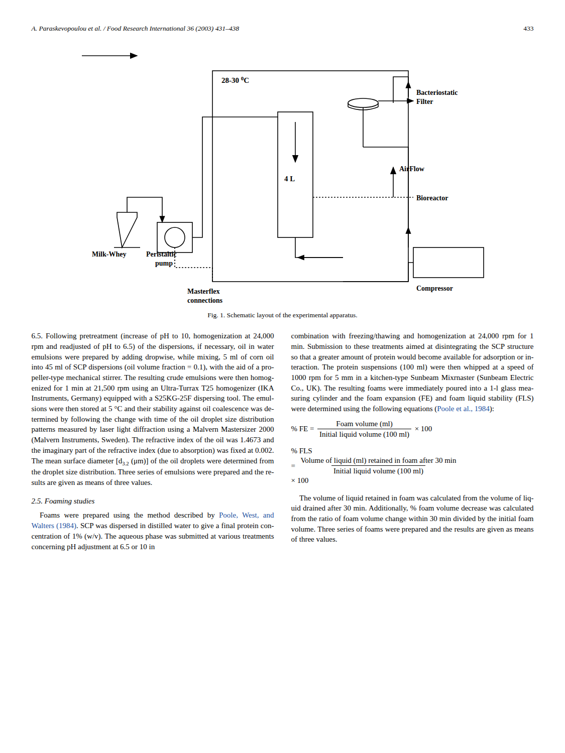A. Paraskevopoulou et al. / Food Research International 36 (2003) 431–438 433
28-30 0C 4 L Bacteriostatic Filter AirFlow Bioreactor Compressor Milk-Whey Peristaltic pump Masterflex connections
Fig. 1. Schematic layout of the experimental apparatus.
6.5. Following pretreatment (increase of pH to 10, homogenization at 24,000 rpm and readjusted of pH to 6.5) of the dispersions, if necessary, oil in water emulsions were prepared by adding dropwise, while mixing, 5 ml of corn oil into 45 ml of SCP dispersions (oil volume fraction = 0.1), with the aid of a propeller-type mechanical stirrer. The resulting crude emulsions were then homogenized for 1 min at 21,500 rpm using an Ultra-Turrax T25 homogenizer (IKA Instruments, Germany) equipped with a S25KG-25F dispersing tool. The emulsions were then stored at 5 °C and their stability against oil coalescence was determined by following the change with time of the oil droplet size distribution patterns measured by laser light diffraction using a Malvern Mastersizer 2000 (Malvern Instruments, Sweden). The refractive index of the oil was 1.4673 and the imaginary part of the refractive index (due to absorption) was fixed at 0.002. The mean surface diameter [d3.2 (μm)] of the oil droplets were determined from the droplet size distribution. Three series of emulsions were prepared and the results are given as means of three values.
2.5. Foaming studies
Foams were prepared using the method described by Poole, West, and Walters (1984). SCP was dispersed in distilled water to give a final protein concentration of 1% (w/v). The aqueous phase was submitted at various treatments concerning pH adjustment at 6.5 or 10 in
combination with freezing/thawing and homogenization at 24,000 rpm for 1 min. Submission to these treatments aimed at disintegrating the SCP structure so that a greater amount of protein would become available for adsorption or interaction. The protein suspensions (100 ml) were then whipped at a speed of 1000 rpm for 5 mm in a kitchen-type Sunbeam Mixrnaster (Sunbeam Electric Co., UK). The resulting foams were immediately poured into a 1-l glass measuring cylinder and the foam expansion (FE) and foam liquid stability (FLS) were determined using the following equations (Poole et al., 1984):
% FE = Foam volume (ml) Initial liquid volume (100 ml) × 100
% FLS
= Volume of liquid (ml) retained in foam after 30 min Initial liquid volume (100 ml)
× 100
The volume of liquid retained in foam was calculated from the volume of liquid drained after 30 min. Additionally, % foam volume decrease was calculated from the ratio of foam volume change within 30 min divided by the initial foam volume. Three series of foams were prepared and the results are given as means of three values.